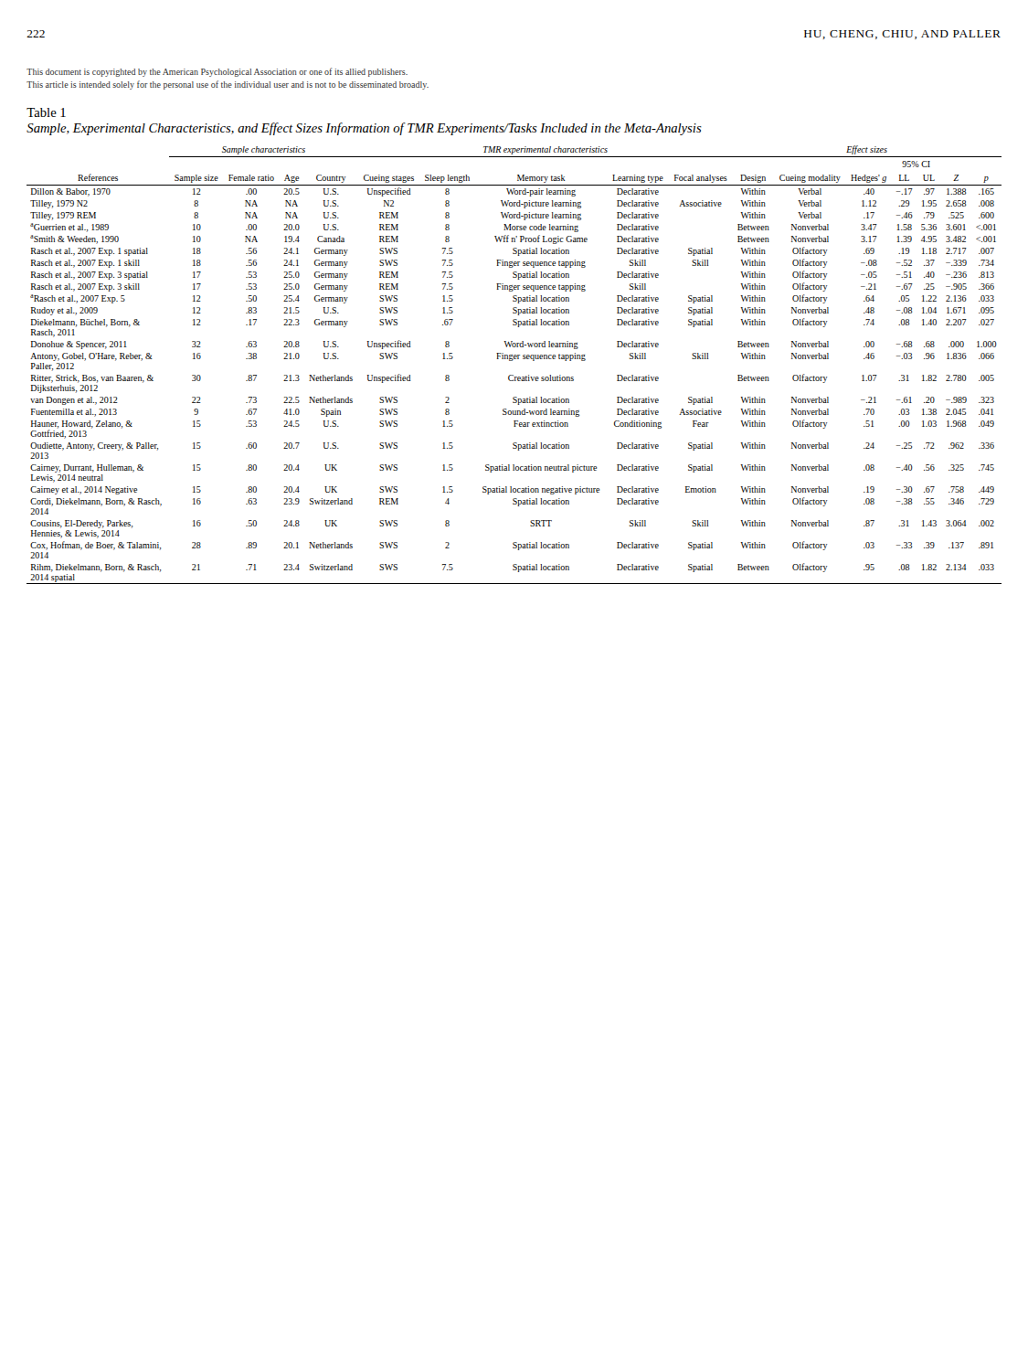222 HU, CHENG, CHIU, AND PALLER
This document is copyrighted by the American Psychological Association or one of its allied publishers.
This article is intended solely for the personal use of the individual user and is not to be disseminated broadly.
Table 1 Sample, Experimental Characteristics, and Effect Sizes Information of TMR Experiments/Tasks Included in the Meta-Analysis
| References | Sample characteristics | TMR experimental characteristics | Effect sizes |
| --- | --- | --- | --- |
| Sample size | Female ratio | Age | Country | Cueing stages | Sleep length | Memory task | Learning type | Focal analyses | Design | Cueing modality | Hedges' g | 95% CI | Z | p |
| LL | UL |
| Dillon & Babor, 1970 | 12 | .00 | 20.5 | U.S. | Unspecified | 8 | Word-pair learning | Declarative | | Within | Verbal | .40 | −.17 | .97 | 1.388 | .165 |
| Tilley, 1979 N2 | 8 | NA | NA | U.S. | N2 | 8 | Word-picture learning | Declarative | Associative | Within | Verbal | 1.12 | .29 | 1.95 | 2.658 | .008 |
| Tilley, 1979 REM | 8 | NA | NA | U.S. | REM | 8 | Word-picture learning | Declarative | | Within | Verbal | .17 | −.46 | .79 | .525 | .600 |
| a Guerrien et al., 1989 | 10 | .00 | 20.0 | U.S. | REM | 8 | Morse code learning | Declarative | | Between | Nonverbal | 3.47 | 1.58 | 5.36 | 3.601 | <.001 |
| a Smith & Weeden, 1990 | 10 | NA | 19.4 | Canada | REM | 8 | Wff n' Proof Logic Game | Declarative | | Between | Nonverbal | 3.17 | 1.39 | 4.95 | 3.482 | <.001 |
| Rasch et al., 2007 Exp. 1 spatial | 18 | .56 | 24.1 | Germany | SWS | 7.5 | Spatial location | Declarative | Spatial | Within | Olfactory | .69 | .19 | 1.18 | 2.717 | .007 |
| Rasch et al., 2007 Exp. 1 skill | 18 | .56 | 24.1 | Germany | SWS | 7.5 | Finger sequence tapping | Skill | Skill | Within | Olfactory | −.08 | −.52 | .37 | −.339 | .734 |
| Rasch et al., 2007 Exp. 3 spatial | 17 | .53 | 25.0 | Germany | REM | 7.5 | Spatial location | Declarative | | Within | Olfactory | −.05 | −.51 | .40 | −.236 | .813 |
| Rasch et al., 2007 Exp. 3 skill | 17 | .53 | 25.0 | Germany | REM | 7.5 | Finger sequence tapping | Skill | | Within | Olfactory | −.21 | −.67 | .25 | −.905 | .366 |
| a Rasch et al., 2007 Exp. 5 | 12 | .50 | 25.4 | Germany | SWS | 1.5 | Spatial location | Declarative | Spatial | Within | Olfactory | .64 | .05 | 1.22 | 2.136 | .033 |
| Rudoy et al., 2009 | 12 | .83 | 21.5 | U.S. | SWS | 1.5 | Spatial location | Declarative | Spatial | Within | Nonverbal | .48 | −.08 | 1.04 | 1.671 | .095 |
| Diekelmann, Büchel, Born, & Rasch, 2011 | 12 | .17 | 22.3 | Germany | SWS | .67 | Spatial location | Declarative | Spatial | Within | Olfactory | .74 | .08 | 1.40 | 2.207 | .027 |
| Donohue & Spencer, 2011 | 32 | .63 | 20.8 | U.S. | Unspecified | 8 | Word-word learning | Declarative | | Between | Nonverbal | .00 | −.68 | .68 | .000 | 1.000 |
| Antony, Gobel, O'Hare, Reber, & Paller, 2012 | 16 | .38 | 21.0 | U.S. | SWS | 1.5 | Finger sequence tapping | Skill | Skill | Within | Nonverbal | .46 | −.03 | .96 | 1.836 | .066 |
| Ritter, Strick, Bos, van Baaren, & Dijksterhuis, 2012 | 30 | .87 | 21.3 | Netherlands | Unspecified | 8 | Creative solutions | Declarative | | Between | Olfactory | 1.07 | .31 | 1.82 | 2.780 | .005 |
| van Dongen et al., 2012 | 22 | .73 | 22.5 | Netherlands | SWS | 2 | Spatial location | Declarative | Spatial | Within | Nonverbal | −.21 | −.61 | .20 | −.989 | .323 |
| Fuentemilla et al., 2013 | 9 | .67 | 41.0 | Spain | SWS | 8 | Sound-word learning | Declarative | Associative | Within | Nonverbal | .70 | .03 | 1.38 | 2.045 | .041 |
| Hauner, Howard, Zelano, & Gottfried, 2013 | 15 | .53 | 24.5 | U.S. | SWS | 1.5 | Fear extinction | Conditioning | Fear | Within | Olfactory | .51 | .00 | 1.03 | 1.968 | .049 |
| Oudiette, Antony, Creery, & Paller, 2013 | 15 | .60 | 20.7 | U.S. | SWS | 1.5 | Spatial location | Declarative | Spatial | Within | Nonverbal | .24 | −.25 | .72 | .962 | .336 |
| Cairney, Durrant, Hulleman, & Lewis, 2014 neutral | 15 | .80 | 20.4 | UK | SWS | 1.5 | Spatial location neutral picture | Declarative | Spatial | Within | Nonverbal | .08 | −.40 | .56 | .325 | .745 |
| Cairney et al., 2014 Negative | 15 | .80 | 20.4 | UK | SWS | 1.5 | Spatial location negative picture | Declarative | Emotion | Within | Nonverbal | .19 | −.30 | .67 | .758 | .449 |
| Cordi, Diekelmann, Born, & Rasch, 2014 | 16 | .63 | 23.9 | Switzerland | REM | 4 | Spatial location | Declarative | | Within | Olfactory | .08 | −.38 | .55 | .346 | .729 |
| Cousins, El-Deredy, Parkes, Hennies, & Lewis, 2014 | 16 | .50 | 24.8 | UK | SWS | 8 | SRTT | Skill | Skill | Within | Nonverbal | .87 | .31 | 1.43 | 3.064 | .002 |
| Cox, Hofman, de Boer, & Talamini, 2014 | 28 | .89 | 20.1 | Netherlands | SWS | 2 | Spatial location | Declarative | Spatial | Within | Olfactory | .03 | −.33 | .39 | .137 | .891 |
| Rihm, Diekelmann, Born, & Rasch, 2014 spatial | 21 | .71 | 23.4 | Switzerland | SWS | 7.5 | Spatial location | Declarative | Spatial | Between | Olfactory | .95 | .08 | 1.82 | 2.134 | .033 |